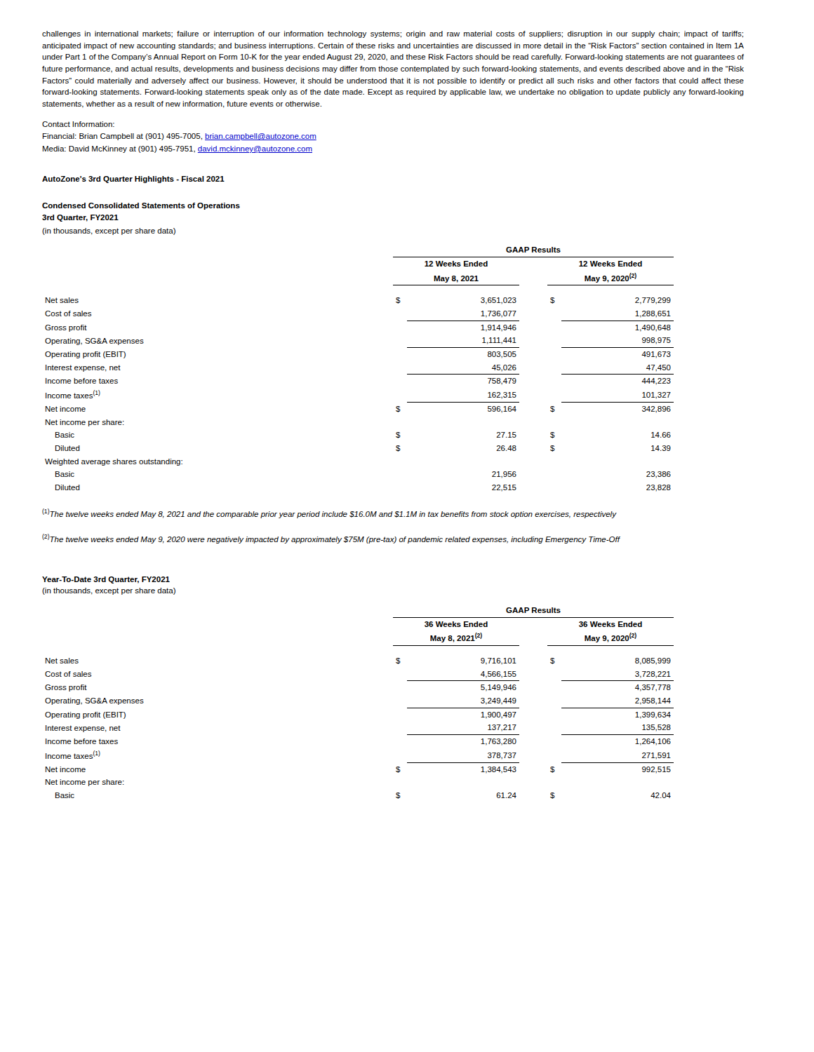challenges in international markets; failure or interruption of our information technology systems; origin and raw material costs of suppliers; disruption in our supply chain; impact of tariffs; anticipated impact of new accounting standards; and business interruptions. Certain of these risks and uncertainties are discussed in more detail in the “Risk Factors” section contained in Item 1A under Part 1 of the Company’s Annual Report on Form 10-K for the year ended August 29, 2020, and these Risk Factors should be read carefully. Forward-looking statements are not guarantees of future performance, and actual results, developments and business decisions may differ from those contemplated by such forward-looking statements, and events described above and in the “Risk Factors” could materially and adversely affect our business. However, it should be understood that it is not possible to identify or predict all such risks and other factors that could affect these forward-looking statements. Forward-looking statements speak only as of the date made. Except as required by applicable law, we undertake no obligation to update publicly any forward-looking statements, whether as a result of new information, future events or otherwise.
Contact Information:
Financial: Brian Campbell at (901) 495-7005, brian.campbell@autozone.com
Media: David McKinney at (901) 495-7951, david.mckinney@autozone.com
AutoZone's 3rd Quarter Highlights - Fiscal 2021
Condensed Consolidated Statements of Operations
3rd Quarter, FY2021
(in thousands, except per share data)
| | | GAAP Results | |
| | | 12 Weeks Ended | | 12 Weeks Ended | |
| | | May 8, 2021 | | May 9, 2020 (2) | |
| Net sales | | $ | 3,651,023 | | $ | 2,779,299 | |
| Cost of sales | | | 1,736,077 | | | 1,288,651 | |
| Gross profit | | | 1,914,946 | | | 1,490,648 | |
| Operating, SG&A expenses | | | 1,111,441 | | | 998,975 | |
| Operating profit (EBIT) | | | 803,505 | | | 491,673 | |
| Interest expense, net | | | 45,026 | | | 47,450 | |
| Income before taxes | | | 758,479 | | | 444,223 | |
| Income taxes (1) | | | 162,315 | | | 101,327 | |
| Net income | | $ | 596,164 | | $ | 342,896 | |
| Net income per share: | | | | | | | |
| Basic | | $ | 27.15 | | $ | 14.66 | |
| Diluted | | $ | 26.48 | | $ | 14.39 | |
| Weighted average shares outstanding: | | | | | | | |
| Basic | | | 21,956 | | | 23,386 | |
| Diluted | | | 22,515 | | | 23,828 | |
(1)The twelve weeks ended May 8, 2021 and the comparable prior year period include $16.0M and $1.1M in tax benefits from stock option exercises, respectively
(2)The twelve weeks ended May 9, 2020 were negatively impacted by approximately $75M (pre-tax) of pandemic related expenses, including Emergency Time-Off
Year-To-Date 3rd Quarter, FY2021
(in thousands, except per share data)
| | | GAAP Results | |
| | | 36 Weeks Ended | | 36 Weeks Ended | |
| | | May 8, 2021 (2) | | May 9, 2020 (2) | |
| Net sales | | $ | 9,716,101 | | $ | 8,085,999 | |
| Cost of sales | | | 4,566,155 | | | 3,728,221 | |
| Gross profit | | | 5,149,946 | | | 4,357,778 | |
| Operating, SG&A expenses | | | 3,249,449 | | | 2,958,144 | |
| Operating profit (EBIT) | | | 1,900,497 | | | 1,399,634 | |
| Interest expense, net | | | 137,217 | | | 135,528 | |
| Income before taxes | | | 1,763,280 | | | 1,264,106 | |
| Income taxes (1) | | | 378,737 | | | 271,591 | |
| Net income | | $ | 1,384,543 | | $ | 992,515 | |
| Net income per share: | | | | | | | |
| Basic | | $ | 61.24 | | $ | 42.04 | |